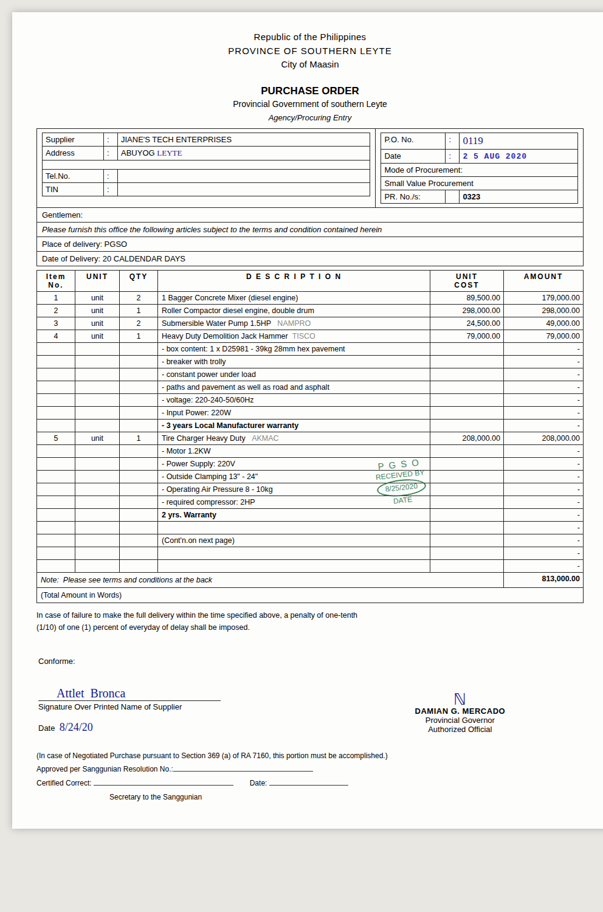Republic of the Philippines
PROVINCE OF SOUTHERN LEYTE
City of Maasin
PURCHASE ORDER
Provincial Government of southern Leyte
Agency/Procuring Entry
| / Supplier / : / JIANE'S TECH ENTERPRISES / / Address / : / ABUYOG LEYTE / / Tel.No. / : / / / TIN / : / / | / P.O. No. / : / 0119 / / Date / : / 2 5 AUG 2020 / / Mode of Procurement: / / Small Value Procurement / / PR. No./s: / / 0323 / |
| Gentlemen: |
| Please furnish this office the following articles subject to the terms and condition contained herein |
| Place of delivery: PGSO |
| Date of Delivery: 20 CALDENDAR DAYS |
| Item No. | UNIT | QTY | D E S C R I P T I O N | UNIT COST | AMOUNT |
| --- | --- | --- | --- | --- | --- |
| 1 | unit | 2 | 1 Bagger Concrete Mixer (diesel engine) | 89,500.00 | 179,000.00 |
| 2 | unit | 1 | Roller Compactor diesel engine, double drum | 298,000.00 | 298,000.00 |
| 3 | unit | 2 | Submersible Water Pump 1.5HP NAMPRO | 24,500.00 | 49,000.00 |
| 4 | unit | 1 | Heavy Duty Demolition Jack Hammer TISCO | 79,000.00 | 79,000.00 |
| | | | - box content: 1 x D25981 - 39kg 28mm hex pavement | | - |
| | | | - breaker with trolly | | - |
| | | | - constant power under load | | - |
| | | | - paths and pavement as well as road and asphalt | | - |
| | | | - voltage: 220-240-50/60Hz | | - |
| | | | - Input Power: 220W | | - |
| | | | - 3 years Local Manufacturer warranty | | - |
| 5 | unit | 1 | Tire Charger Heavy Duty AKMAC | 208,000.00 | 208,000.00 |
| | | | - Motor 1.2KW | | - |
| | | | - Power Supply: 220V | | - |
| | | | - Outside Clamping 13" - 24" | | - |
| | | | - Operating Air Pressure 8 - 10kg | | - |
| | | | - required compressor: 2HP | | - |
| | | | 2 yrs. Warranty | | - |
| | | | | | - |
| | | | (Cont'n.on next page) | | - |
| | | | | | - |
| | | | | | - |
| Note: Please see terms and conditions at the back | 813,000.00 |
| (Total Amount in Words) |
In case of failure to make the full delivery within the time specified above, a penalty of one-tenth
(1/10) of one (1) percent of everyday of delay shall be imposed.
| Conforme: Attlet Bronca Signature Over Printed Name of Supplier Date 8/24/20 | ℕ DAMIAN G. MERCADO Provincial Governor Authorized Official |
(In case of Negotiated Purchase pursuant to Section 369 (a) of RA 7160, this portion must be accomplished.)
Approved per Sanggunian Resolution No.:
Certified Correct: Date:
Secretary to the Sanggunian
P G S O
RECEIVED BY
8/25/2020
DATE